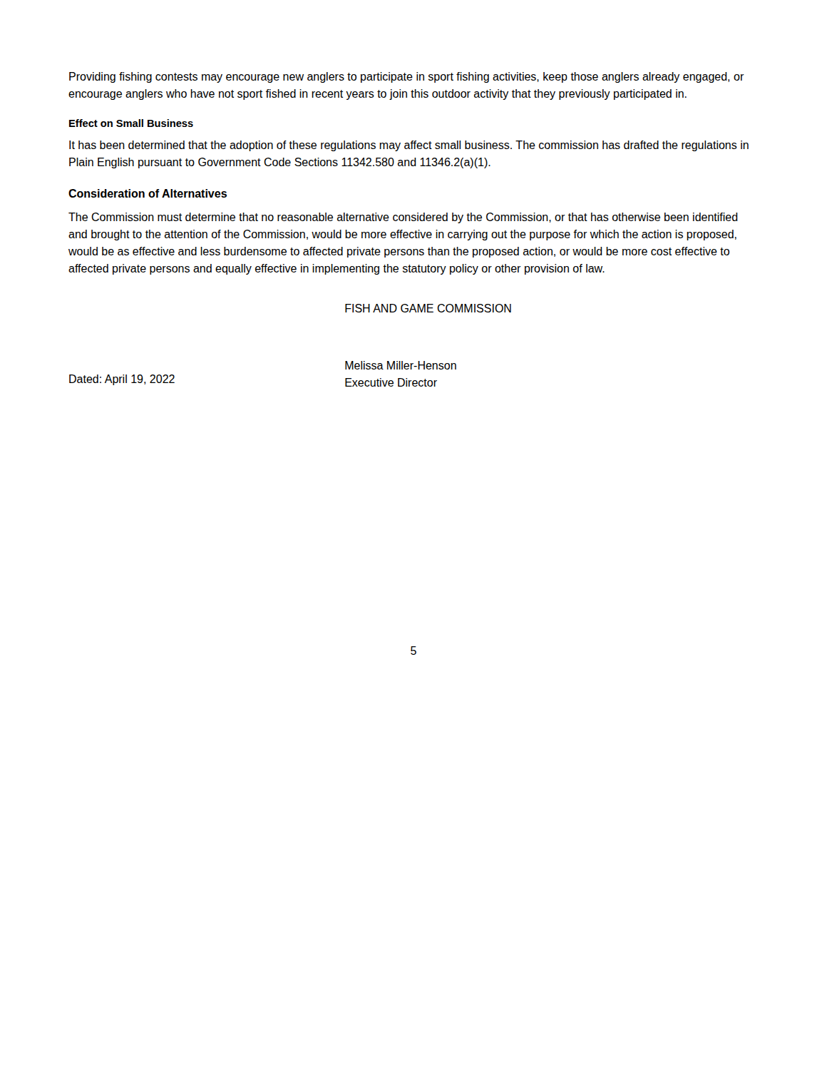Providing fishing contests may encourage new anglers to participate in sport fishing activities, keep those anglers already engaged, or encourage anglers who have not sport fished in recent years to join this outdoor activity that they previously participated in.
Effect on Small Business
It has been determined that the adoption of these regulations may affect small business. The commission has drafted the regulations in Plain English pursuant to Government Code Sections 11342.580 and 11346.2(a)(1).
Consideration of Alternatives
The Commission must determine that no reasonable alternative considered by the Commission, or that has otherwise been identified and brought to the attention of the Commission, would be more effective in carrying out the purpose for which the action is proposed, would be as effective and less burdensome to affected private persons than the proposed action, or would be more cost effective to affected private persons and equally effective in implementing the statutory policy or other provision of law.
FISH AND GAME COMMISSION
Dated: April 19, 2022
Melissa Miller-Henson
Executive Director
5